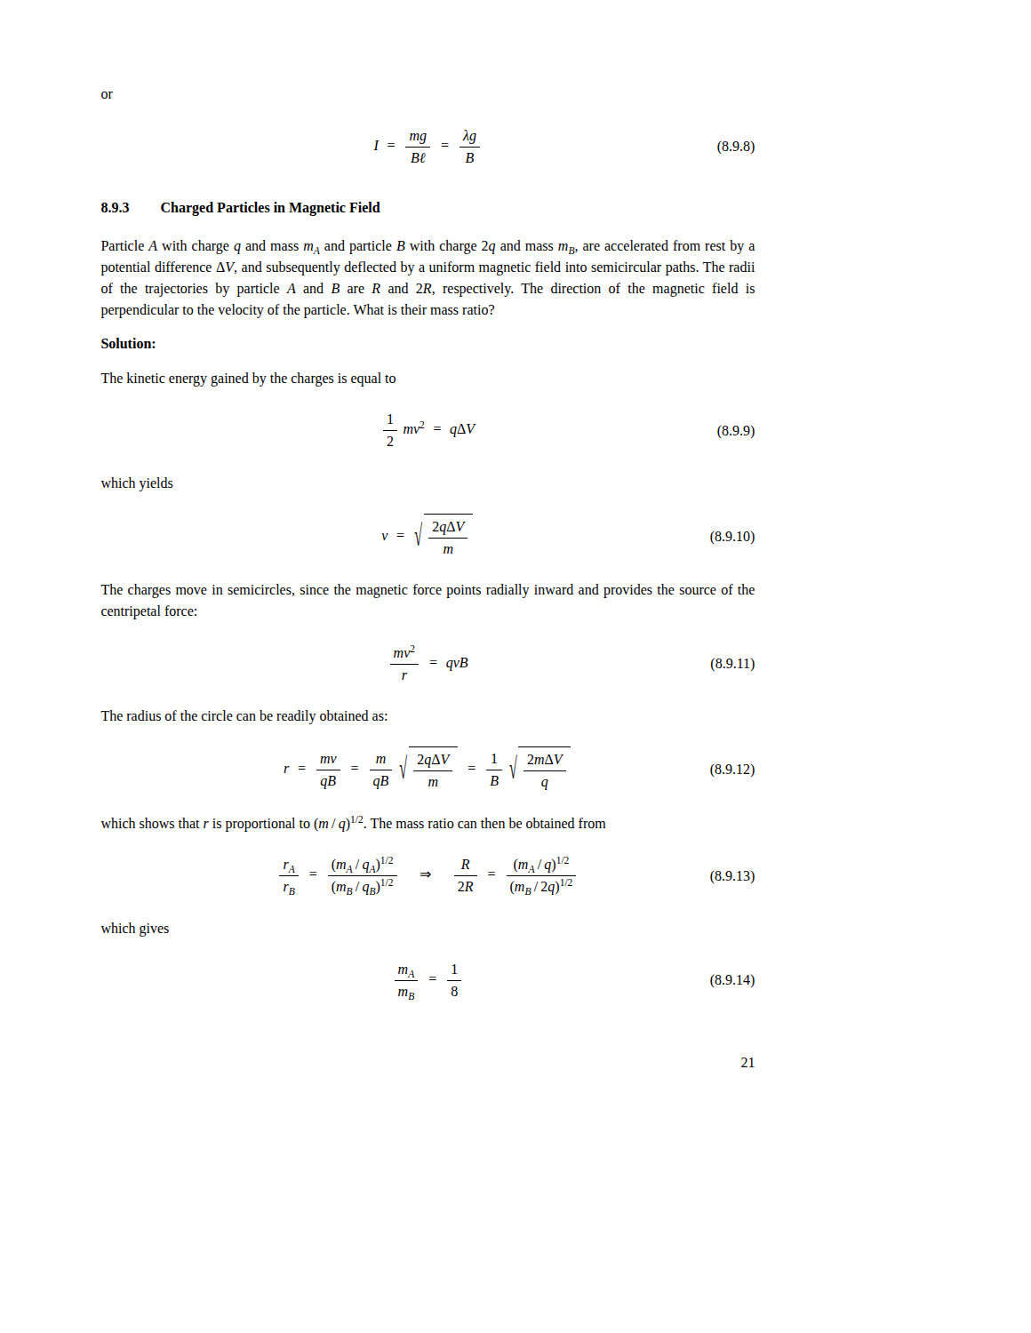or
I = mg Bℓ = λg B
(8.9.8)
8.9.3 Charged Particles in Magnetic Field
Particle A with charge q and mass mA and particle B with charge 2q and mass mB, are accelerated from rest by a potential difference ΔV, and subsequently deflected by a uniform magnetic field into semicircular paths. The radii of the trajectories by particle A and B are R and 2R, respectively. The direction of the magnetic field is perpendicular to the velocity of the particle. What is their mass ratio?
Solution:
The kinetic energy gained by the charges is equal to
12 mv2 = q ΔV
(8.9.9)
which yields
v = 2q ΔV m
(8.9.10)
The charges move in semicircles, since the magnetic force points radially inward and provides the source of the centripetal force:
mv2 r = qvB
(8.9.11)
The radius of the circle can be readily obtained as:
r = mv qB = mqB 2q ΔV m = 1 B 2m ΔV q
(8.9.12)
which shows that r is proportional to (m / q)1/2. The mass ratio can then be obtained from
rA rB = (mA / qA)1/2(mB / qB)1/2 ⇒ R 2R = (mA / q)1/2(mB / 2q)1/2
(8.9.13)
which gives
mA mB = 18
(8.9.14)
21